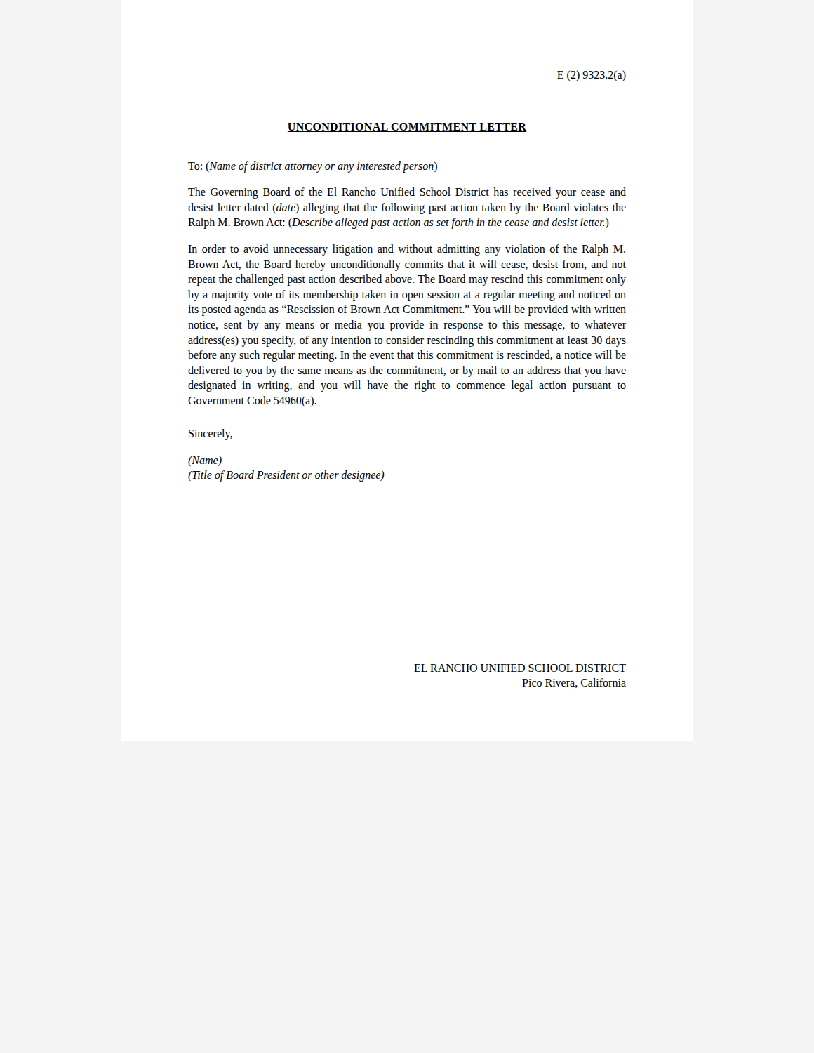E (2) 9323.2(a)
Unconditional Commitment Letter
To: (Name of district attorney or any interested person)
The Governing Board of the El Rancho Unified School District has received your cease and desist letter dated (date) alleging that the following past action taken by the Board violates the Ralph M. Brown Act: (Describe alleged past action as set forth in the cease and desist letter.)
In order to avoid unnecessary litigation and without admitting any violation of the Ralph M. Brown Act, the Board hereby unconditionally commits that it will cease, desist from, and not repeat the challenged past action described above. The Board may rescind this commitment only by a majority vote of its membership taken in open session at a regular meeting and noticed on its posted agenda as “Rescission of Brown Act Commitment.” You will be provided with written notice, sent by any means or media you provide in response to this message, to whatever address(es) you specify, of any intention to consider rescinding this commitment at least 30 days before any such regular meeting. In the event that this commitment is rescinded, a notice will be delivered to you by the same means as the commitment, or by mail to an address that you have designated in writing, and you will have the right to commence legal action pursuant to Government Code 54960(a).
Sincerely,
(Name) (Title of Board President or other designee)
El Rancho Unified School District
Pico Rivera, California